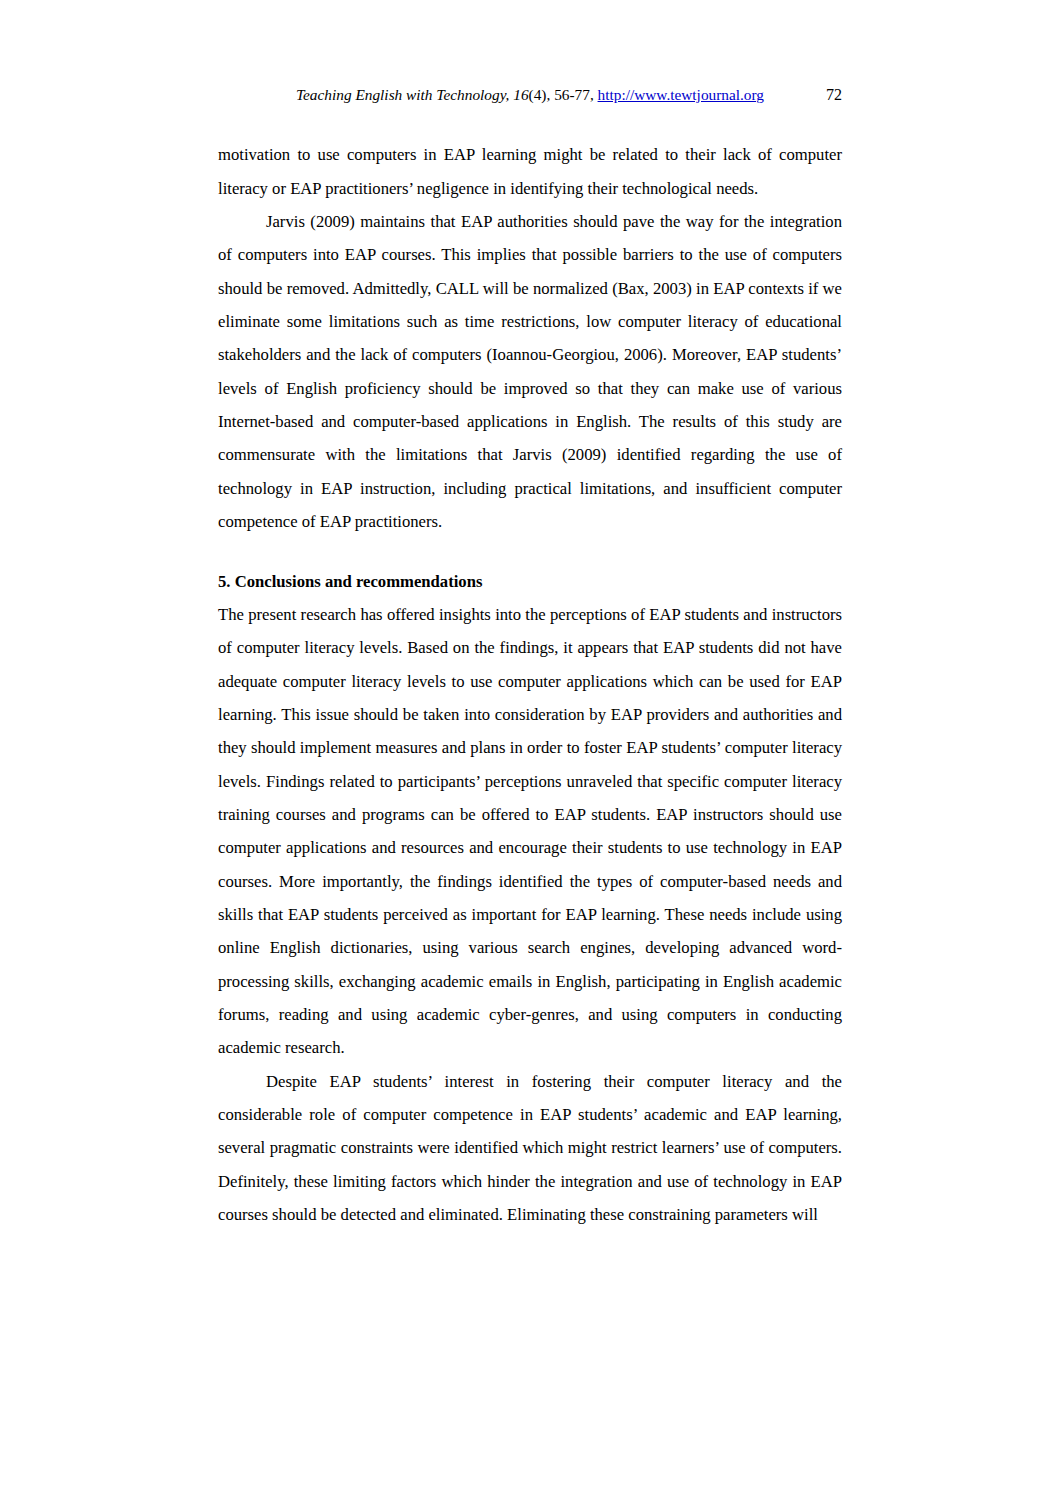Teaching English with Technology, 16(4), 56-77, http://www.tewtjournal.org 72
motivation to use computers in EAP learning might be related to their lack of computer literacy or EAP practitioners’ negligence in identifying their technological needs.
Jarvis (2009) maintains that EAP authorities should pave the way for the integration of computers into EAP courses. This implies that possible barriers to the use of computers should be removed. Admittedly, CALL will be normalized (Bax, 2003) in EAP contexts if we eliminate some limitations such as time restrictions, low computer literacy of educational stakeholders and the lack of computers (Ioannou-Georgiou, 2006). Moreover, EAP students’ levels of English proficiency should be improved so that they can make use of various Internet-based and computer-based applications in English. The results of this study are commensurate with the limitations that Jarvis (2009) identified regarding the use of technology in EAP instruction, including practical limitations, and insufficient computer competence of EAP practitioners.
5. Conclusions and recommendations
The present research has offered insights into the perceptions of EAP students and instructors of computer literacy levels. Based on the findings, it appears that EAP students did not have adequate computer literacy levels to use computer applications which can be used for EAP learning. This issue should be taken into consideration by EAP providers and authorities and they should implement measures and plans in order to foster EAP students’ computer literacy levels. Findings related to participants’ perceptions unraveled that specific computer literacy training courses and programs can be offered to EAP students. EAP instructors should use computer applications and resources and encourage their students to use technology in EAP courses. More importantly, the findings identified the types of computer-based needs and skills that EAP students perceived as important for EAP learning. These needs include using online English dictionaries, using various search engines, developing advanced word-processing skills, exchanging academic emails in English, participating in English academic forums, reading and using academic cyber-genres, and using computers in conducting academic research.
Despite EAP students’ interest in fostering their computer literacy and the considerable role of computer competence in EAP students’ academic and EAP learning, several pragmatic constraints were identified which might restrict learners’ use of computers. Definitely, these limiting factors which hinder the integration and use of technology in EAP courses should be detected and eliminated. Eliminating these constraining parameters will